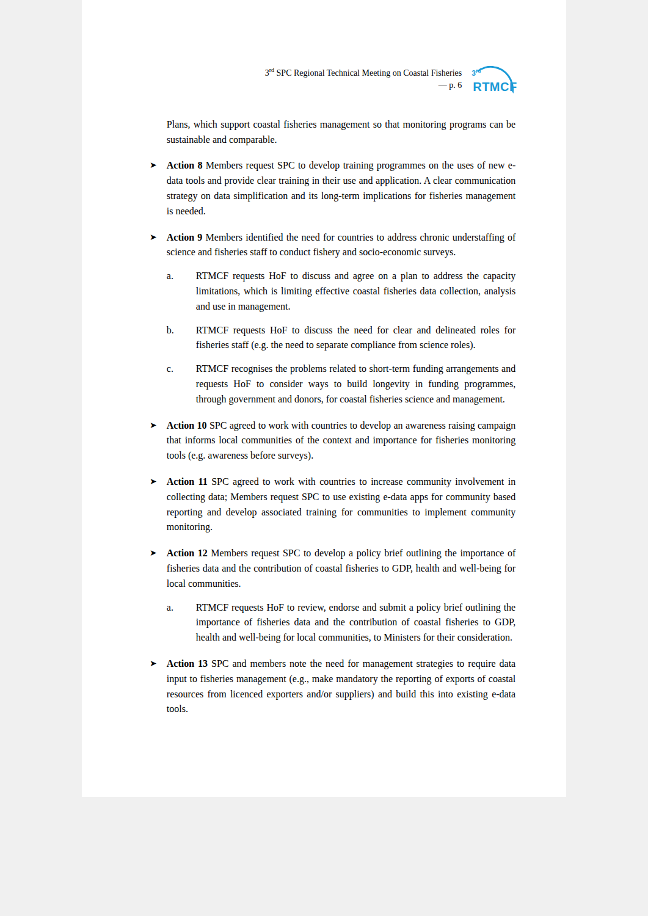3rd SPC Regional Technical Meeting on Coastal Fisheries
— p. 6
3rd RTMCF
Plans, which support coastal fisheries management so that monitoring programs can be sustainable and comparable.
Action 8 Members request SPC to develop training programmes on the uses of new e-data tools and provide clear training in their use and application. A clear communication strategy on data simplification and its long-term implications for fisheries management is needed.
Action 9 Members identified the need for countries to address chronic understaffing of science and fisheries staff to conduct fishery and socio-economic surveys.
a. RTMCF requests HoF to discuss and agree on a plan to address the capacity limitations, which is limiting effective coastal fisheries data collection, analysis and use in management.
b. RTMCF requests HoF to discuss the need for clear and delineated roles for fisheries staff (e.g. the need to separate compliance from science roles).
c. RTMCF recognises the problems related to short-term funding arrangements and requests HoF to consider ways to build longevity in funding programmes, through government and donors, for coastal fisheries science and management.
Action 10 SPC agreed to work with countries to develop an awareness raising campaign that informs local communities of the context and importance for fisheries monitoring tools (e.g. awareness before surveys).
Action 11 SPC agreed to work with countries to increase community involvement in collecting data; Members request SPC to use existing e-data apps for community based reporting and develop associated training for communities to implement community monitoring.
Action 12 Members request SPC to develop a policy brief outlining the importance of fisheries data and the contribution of coastal fisheries to GDP, health and well-being for local communities.
a. RTMCF requests HoF to review, endorse and submit a policy brief outlining the importance of fisheries data and the contribution of coastal fisheries to GDP, health and well-being for local communities, to Ministers for their consideration.
Action 13 SPC and members note the need for management strategies to require data input to fisheries management (e.g., make mandatory the reporting of exports of coastal resources from licenced exporters and/or suppliers) and build this into existing e-data tools.